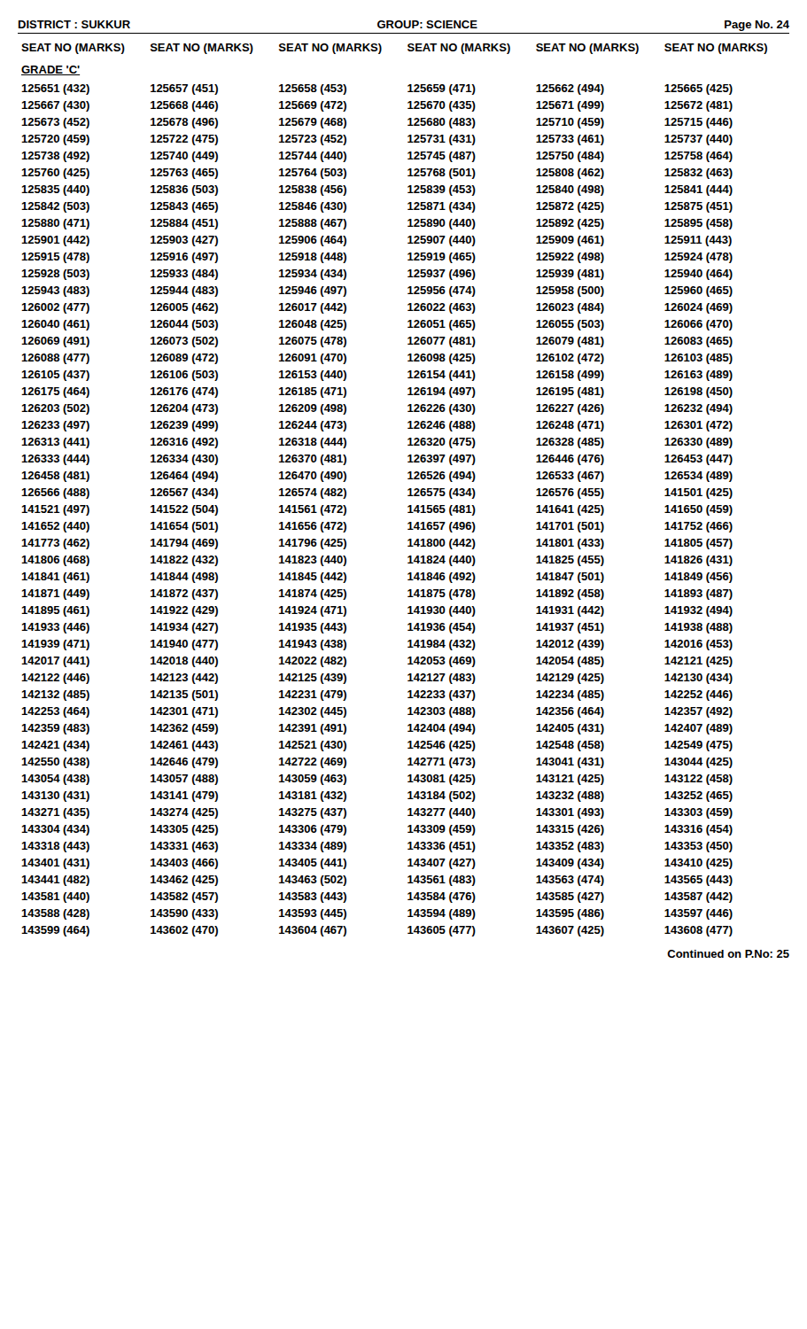DISTRICT : SUKKUR
GROUP: SCIENCE
Page No. 24
| SEAT NO (MARKS) | SEAT NO (MARKS) | SEAT NO (MARKS) | SEAT NO (MARKS) | SEAT NO (MARKS) | SEAT NO (MARKS) |
| --- | --- | --- | --- | --- | --- |
| GRADE 'C' |
| 125651 (432) | 125657 (451) | 125658 (453) | 125659 (471) | 125662 (494) | 125665 (425) |
| 125667 (430) | 125668 (446) | 125669 (472) | 125670 (435) | 125671 (499) | 125672 (481) |
| 125673 (452) | 125678 (496) | 125679 (468) | 125680 (483) | 125710 (459) | 125715 (446) |
| 125720 (459) | 125722 (475) | 125723 (452) | 125731 (431) | 125733 (461) | 125737 (440) |
| 125738 (492) | 125740 (449) | 125744 (440) | 125745 (487) | 125750 (484) | 125758 (464) |
| 125760 (425) | 125763 (465) | 125764 (503) | 125768 (501) | 125808 (462) | 125832 (463) |
| 125835 (440) | 125836 (503) | 125838 (456) | 125839 (453) | 125840 (498) | 125841 (444) |
| 125842 (503) | 125843 (465) | 125846 (430) | 125871 (434) | 125872 (425) | 125875 (451) |
| 125880 (471) | 125884 (451) | 125888 (467) | 125890 (440) | 125892 (425) | 125895 (458) |
| 125901 (442) | 125903 (427) | 125906 (464) | 125907 (440) | 125909 (461) | 125911 (443) |
| 125915 (478) | 125916 (497) | 125918 (448) | 125919 (465) | 125922 (498) | 125924 (478) |
| 125928 (503) | 125933 (484) | 125934 (434) | 125937 (496) | 125939 (481) | 125940 (464) |
| 125943 (483) | 125944 (483) | 125946 (497) | 125956 (474) | 125958 (500) | 125960 (465) |
| 126002 (477) | 126005 (462) | 126017 (442) | 126022 (463) | 126023 (484) | 126024 (469) |
| 126040 (461) | 126044 (503) | 126048 (425) | 126051 (465) | 126055 (503) | 126066 (470) |
| 126069 (491) | 126073 (502) | 126075 (478) | 126077 (481) | 126079 (481) | 126083 (465) |
| 126088 (477) | 126089 (472) | 126091 (470) | 126098 (425) | 126102 (472) | 126103 (485) |
| 126105 (437) | 126106 (503) | 126153 (440) | 126154 (441) | 126158 (499) | 126163 (489) |
| 126175 (464) | 126176 (474) | 126185 (471) | 126194 (497) | 126195 (481) | 126198 (450) |
| 126203 (502) | 126204 (473) | 126209 (498) | 126226 (430) | 126227 (426) | 126232 (494) |
| 126233 (497) | 126239 (499) | 126244 (473) | 126246 (488) | 126248 (471) | 126301 (472) |
| 126313 (441) | 126316 (492) | 126318 (444) | 126320 (475) | 126328 (485) | 126330 (489) |
| 126333 (444) | 126334 (430) | 126370 (481) | 126397 (497) | 126446 (476) | 126453 (447) |
| 126458 (481) | 126464 (494) | 126470 (490) | 126526 (494) | 126533 (467) | 126534 (489) |
| 126566 (488) | 126567 (434) | 126574 (482) | 126575 (434) | 126576 (455) | 141501 (425) |
| 141521 (497) | 141522 (504) | 141561 (472) | 141565 (481) | 141641 (425) | 141650 (459) |
| 141652 (440) | 141654 (501) | 141656 (472) | 141657 (496) | 141701 (501) | 141752 (466) |
| 141773 (462) | 141794 (469) | 141796 (425) | 141800 (442) | 141801 (433) | 141805 (457) |
| 141806 (468) | 141822 (432) | 141823 (440) | 141824 (440) | 141825 (455) | 141826 (431) |
| 141841 (461) | 141844 (498) | 141845 (442) | 141846 (492) | 141847 (501) | 141849 (456) |
| 141871 (449) | 141872 (437) | 141874 (425) | 141875 (478) | 141892 (458) | 141893 (487) |
| 141895 (461) | 141922 (429) | 141924 (471) | 141930 (440) | 141931 (442) | 141932 (494) |
| 141933 (446) | 141934 (427) | 141935 (443) | 141936 (454) | 141937 (451) | 141938 (488) |
| 141939 (471) | 141940 (477) | 141943 (438) | 141984 (432) | 142012 (439) | 142016 (453) |
| 142017 (441) | 142018 (440) | 142022 (482) | 142053 (469) | 142054 (485) | 142121 (425) |
| 142122 (446) | 142123 (442) | 142125 (439) | 142127 (483) | 142129 (425) | 142130 (434) |
| 142132 (485) | 142135 (501) | 142231 (479) | 142233 (437) | 142234 (485) | 142252 (446) |
| 142253 (464) | 142301 (471) | 142302 (445) | 142303 (488) | 142356 (464) | 142357 (492) |
| 142359 (483) | 142362 (459) | 142391 (491) | 142404 (494) | 142405 (431) | 142407 (489) |
| 142421 (434) | 142461 (443) | 142521 (430) | 142546 (425) | 142548 (458) | 142549 (475) |
| 142550 (438) | 142646 (479) | 142722 (469) | 142771 (473) | 143041 (431) | 143044 (425) |
| 143054 (438) | 143057 (488) | 143059 (463) | 143081 (425) | 143121 (425) | 143122 (458) |
| 143130 (431) | 143141 (479) | 143181 (432) | 143184 (502) | 143232 (488) | 143252 (465) |
| 143271 (435) | 143274 (425) | 143275 (437) | 143277 (440) | 143301 (493) | 143303 (459) |
| 143304 (434) | 143305 (425) | 143306 (479) | 143309 (459) | 143315 (426) | 143316 (454) |
| 143318 (443) | 143331 (463) | 143334 (489) | 143336 (451) | 143352 (483) | 143353 (450) |
| 143401 (431) | 143403 (466) | 143405 (441) | 143407 (427) | 143409 (434) | 143410 (425) |
| 143441 (482) | 143462 (425) | 143463 (502) | 143561 (483) | 143563 (474) | 143565 (443) |
| 143581 (440) | 143582 (457) | 143583 (443) | 143584 (476) | 143585 (427) | 143587 (442) |
| 143588 (428) | 143590 (433) | 143593 (445) | 143594 (489) | 143595 (486) | 143597 (446) |
| 143599 (464) | 143602 (470) | 143604 (467) | 143605 (477) | 143607 (425) | 143608 (477) |
Continued on P.No: 25